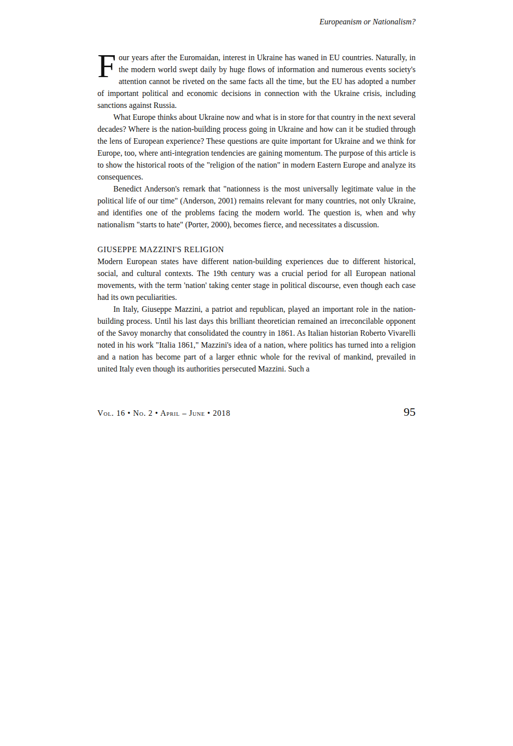Europeanism or Nationalism?
Four years after the Euromaidan, interest in Ukraine has waned in EU countries. Naturally, in the modern world swept daily by huge flows of information and numerous events society's attention cannot be riveted on the same facts all the time, but the EU has adopted a number of important political and economic decisions in connection with the Ukraine crisis, including sanctions against Russia.
What Europe thinks about Ukraine now and what is in store for that country in the next several decades? Where is the nation-building process going in Ukraine and how can it be studied through the lens of European experience? These questions are quite important for Ukraine and we think for Europe, too, where anti-integration tendencies are gaining momentum. The purpose of this article is to show the historical roots of the "religion of the nation" in modern Eastern Europe and analyze its consequences.
Benedict Anderson's remark that "nationness is the most universally legitimate value in the political life of our time" (Anderson, 2001) remains relevant for many countries, not only Ukraine, and identifies one of the problems facing the modern world. The question is, when and why nationalism "starts to hate" (Porter, 2000), becomes fierce, and necessitates a discussion.
Giuseppe Mazzini's Religion
Modern European states have different nation-building experiences due to different historical, social, and cultural contexts. The 19th century was a crucial period for all European national movements, with the term 'nation' taking center stage in political discourse, even though each case had its own peculiarities.
In Italy, Giuseppe Mazzini, a patriot and republican, played an important role in the nation-building process. Until his last days this brilliant theoretician remained an irreconcilable opponent of the Savoy monarchy that consolidated the country in 1861. As Italian historian Roberto Vivarelli noted in his work "Italia 1861," Mazzini's idea of a nation, where politics has turned into a religion and a nation has become part of a larger ethnic whole for the revival of mankind, prevailed in united Italy even though its authorities persecuted Mazzini. Such a
Vol. 16 • No. 2 • April – June • 2018 95